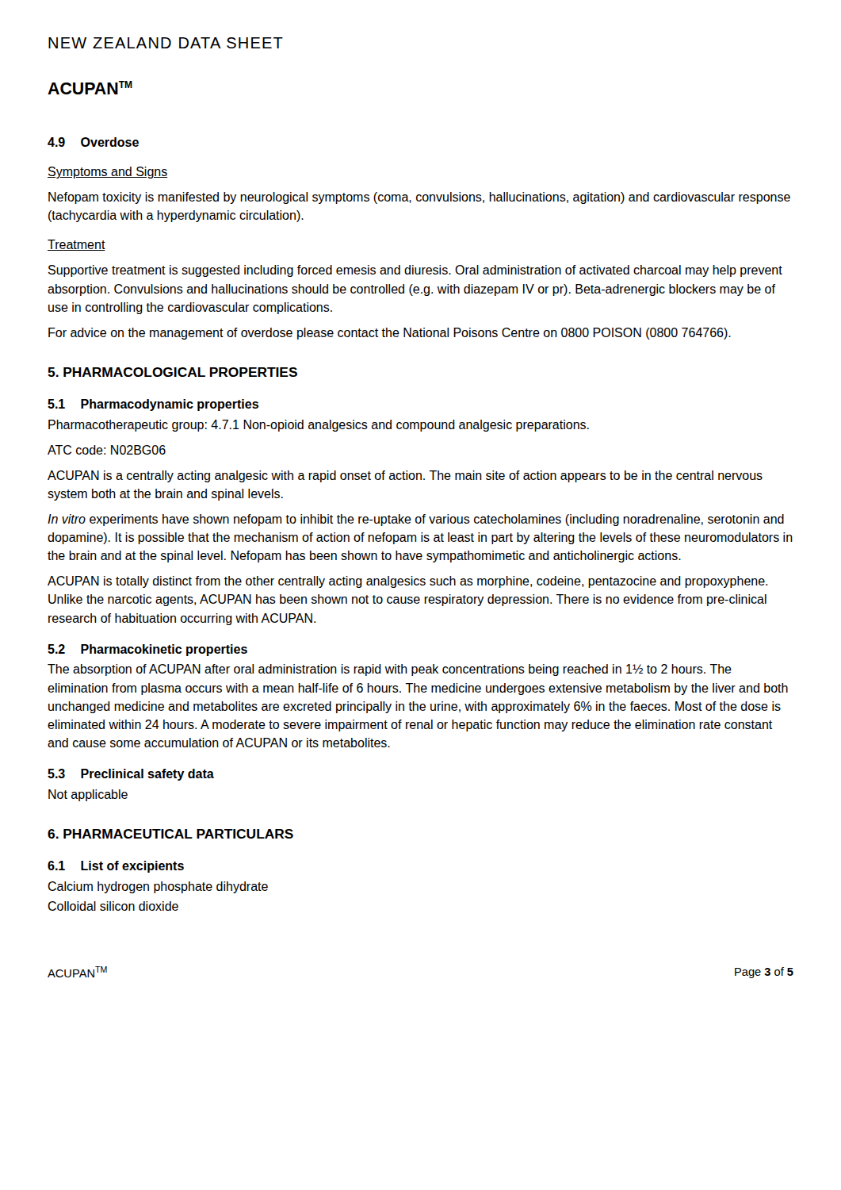NEW ZEALAND DATA SHEET
ACUPANTM
4.9 Overdose
Symptoms and Signs
Nefopam toxicity is manifested by neurological symptoms (coma, convulsions, hallucinations, agitation) and cardiovascular response (tachycardia with a hyperdynamic circulation).
Treatment
Supportive treatment is suggested including forced emesis and diuresis. Oral administration of activated charcoal may help prevent absorption. Convulsions and hallucinations should be controlled (e.g. with diazepam IV or pr). Beta-adrenergic blockers may be of use in controlling the cardiovascular complications.
For advice on the management of overdose please contact the National Poisons Centre on 0800 POISON (0800 764766).
5. PHARMACOLOGICAL PROPERTIES
5.1 Pharmacodynamic properties
Pharmacotherapeutic group: 4.7.1 Non-opioid analgesics and compound analgesic preparations.
ATC code: N02BG06
ACUPAN is a centrally acting analgesic with a rapid onset of action. The main site of action appears to be in the central nervous system both at the brain and spinal levels.
In vitro experiments have shown nefopam to inhibit the re-uptake of various catecholamines (including noradrenaline, serotonin and dopamine). It is possible that the mechanism of action of nefopam is at least in part by altering the levels of these neuromodulators in the brain and at the spinal level. Nefopam has been shown to have sympathomimetic and anticholinergic actions.
ACUPAN is totally distinct from the other centrally acting analgesics such as morphine, codeine, pentazocine and propoxyphene. Unlike the narcotic agents, ACUPAN has been shown not to cause respiratory depression. There is no evidence from pre-clinical research of habituation occurring with ACUPAN.
5.2 Pharmacokinetic properties
The absorption of ACUPAN after oral administration is rapid with peak concentrations being reached in 1½ to 2 hours. The elimination from plasma occurs with a mean half-life of 6 hours. The medicine undergoes extensive metabolism by the liver and both unchanged medicine and metabolites are excreted principally in the urine, with approximately 6% in the faeces. Most of the dose is eliminated within 24 hours. A moderate to severe impairment of renal or hepatic function may reduce the elimination rate constant and cause some accumulation of ACUPAN or its metabolites.
5.3 Preclinical safety data
Not applicable
6. PHARMACEUTICAL PARTICULARS
6.1 List of excipients
Calcium hydrogen phosphate dihydrate
Colloidal silicon dioxide
ACUPANTM Page 3 of 5